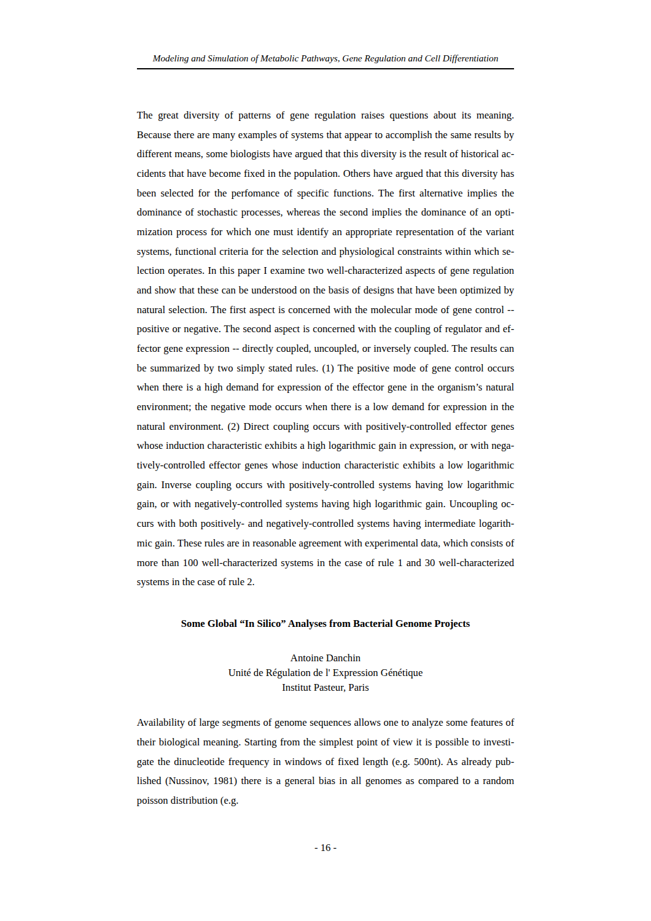Modeling and Simulation of Metabolic Pathways, Gene Regulation and Cell Differentiation
The great diversity of patterns of gene regulation raises questions about its meaning. Because there are many examples of systems that appear to accomplish the same results by different means, some biologists have argued that this diversity is the result of historical accidents that have become fixed in the population. Others have argued that this diversity has been selected for the perfomance of specific functions. The first alternative implies the dominance of stochastic processes, whereas the second implies the dominance of an optimization process for which one must identify an appropriate representation of the variant systems, functional criteria for the selection and physiological constraints within which selection operates. In this paper I examine two well-characterized aspects of gene regulation and show that these can be understood on the basis of designs that have been optimized by natural selection. The first aspect is concerned with the molecular mode of gene control -- positive or negative. The second aspect is concerned with the coupling of regulator and effector gene expression -- directly coupled, uncoupled, or inversely coupled. The results can be summarized by two simply stated rules. (1) The positive mode of gene control occurs when there is a high demand for expression of the effector gene in the organism’s natural environment; the negative mode occurs when there is a low demand for expression in the natural environment. (2) Direct coupling occurs with positively-controlled effector genes whose induction characteristic exhibits a high logarithmic gain in expression, or with negatively-controlled effector genes whose induction characteristic exhibits a low logarithmic gain. Inverse coupling occurs with positively-controlled systems having low logarithmic gain, or with negatively-controlled systems having high logarithmic gain. Uncoupling occurs with both positively- and negatively-controlled systems having intermediate logarithmic gain. These rules are in reasonable agreement with experimental data, which consists of more than 100 well-characterized systems in the case of rule 1 and 30 well-characterized systems in the case of rule 2.
Some Global “In Silico” Analyses from Bacterial Genome Projects
Antoine Danchin Unité de Régulation de l' Expression Génétique Institut Pasteur, Paris
Availability of large segments of genome sequences allows one to analyze some features of their biological meaning. Starting from the simplest point of view it is possible to investigate the dinucleotide frequency in windows of fixed length (e.g. 500nt). As already published (Nussinov, 1981) there is a general bias in all genomes as compared to a random poisson distribution (e.g.
- 16 -